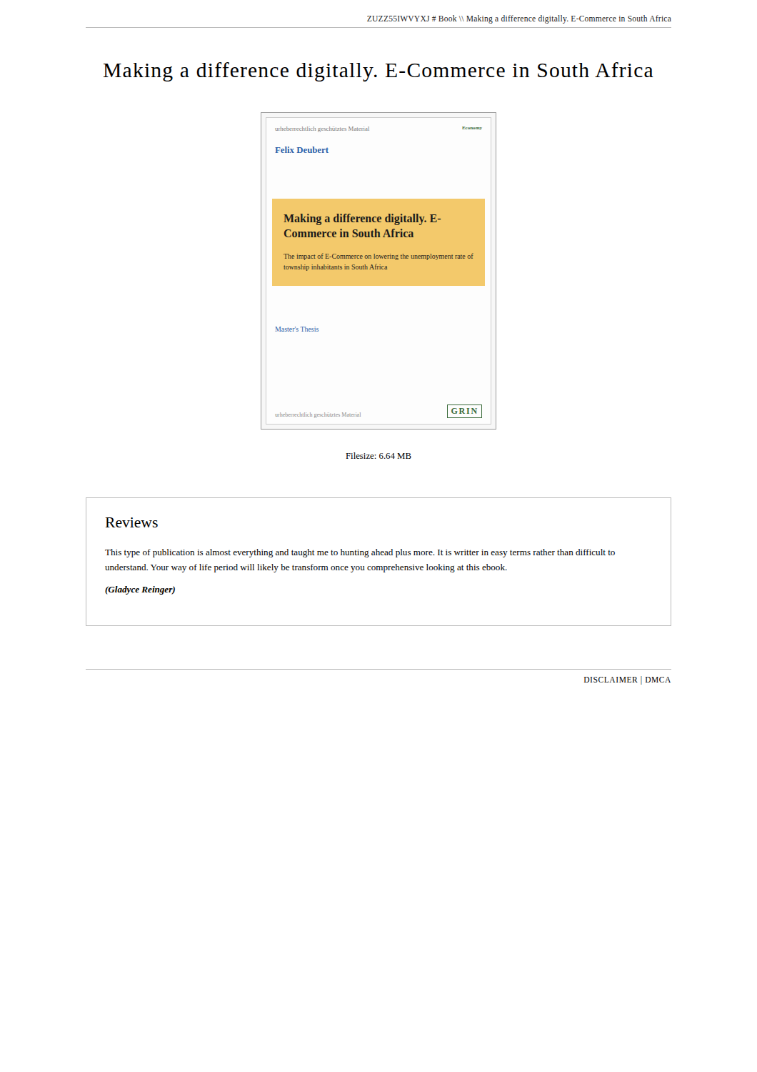ZUZZ55IWVYXJ # Book \\ Making a difference digitally. E-Commerce in South Africa
Making a difference digitally. E-Commerce in South Africa
urheberrechtlich geschütztes Material Economy
Felix Deubert
Making a difference digitally. E-Commerce in South Africa
The impact of E-Commerce on lowering the unemployment rate of township inhabitants in South Africa
Master's Thesis
urheberrechtlich geschütztes Material GRIN
Filesize: 6.64 MB
Reviews
This type of publication is almost everything and taught me to hunting ahead plus more. It is writter in easy terms rather than difficult to understand. Your way of life period will likely be transform once you comprehensive looking at this ebook.
(Gladyce Reinger)
DISCLAIMER | DMCA